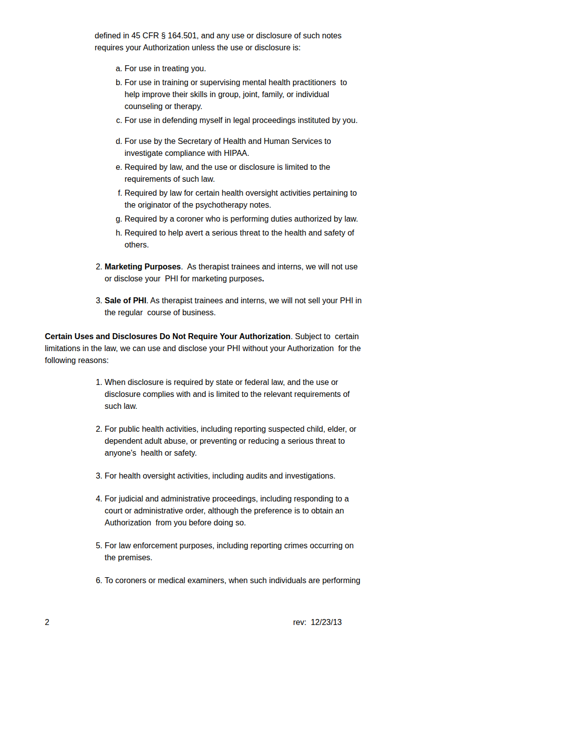defined in 45 CFR § 164.501, and any use or disclosure of such notes requires your Authorization unless the use or disclosure is:
For use in treating you.
For use in training or supervising mental health practitioners to help improve their skills in group, joint, family, or individual counseling or therapy.
For use in defending myself in legal proceedings instituted by you.
For use by the Secretary of Health and Human Services to investigate compliance with HIPAA.
Required by law, and the use or disclosure is limited to the requirements of such law.
Required by law for certain health oversight activities pertaining to the originator of the psychotherapy notes.
Required by a coroner who is performing duties authorized by law.
Required to help avert a serious threat to the health and safety of others.
Marketing Purposes. As therapist trainees and interns, we will not use or disclose your PHI for marketing purposes.
Sale of PHI. As therapist trainees and interns, we will not sell your PHI in the regular course of business.
Certain Uses and Disclosures Do Not Require Your Authorization. Subject to certain limitations in the law, we can use and disclose your PHI without your Authorization for the following reasons:
When disclosure is required by state or federal law, and the use or disclosure complies with and is limited to the relevant requirements of such law.
For public health activities, including reporting suspected child, elder, or dependent adult abuse, or preventing or reducing a serious threat to anyone's health or safety.
For health oversight activities, including audits and investigations.
For judicial and administrative proceedings, including responding to a court or administrative order, although the preference is to obtain an Authorization from you before doing so.
For law enforcement purposes, including reporting crimes occurring on the premises.
To coroners or medical examiners, when such individuals are performing
2 rev: 12/23/13